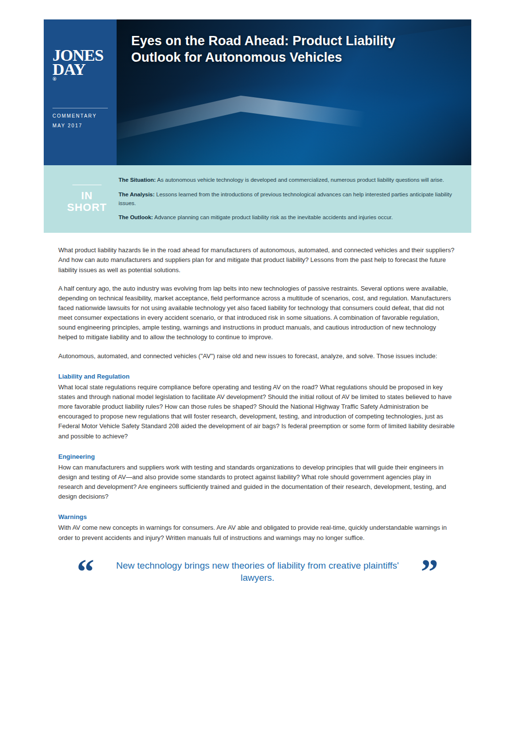JONES DAY®
COMMENTARY
MAY 2017
Eyes on the Road Ahead: Product Liability
Outlook for Autonomous Vehicles
IN SHORT
The Situation: As autonomous vehicle technology is developed and commercialized, numerous product liability questions will arise.
The Analysis: Lessons learned from the introductions of previous technological advances can help interested parties anticipate liability issues.
The Outlook: Advance planning can mitigate product liability risk as the inevitable accidents and injuries occur.
What product liability hazards lie in the road ahead for manufacturers of autonomous, automated, and connected vehicles and their suppliers? And how can auto manufacturers and suppliers plan for and mitigate that product liability? Lessons from the past help to forecast the future liability issues as well as potential solutions.
A half century ago, the auto industry was evolving from lap belts into new technologies of passive restraints. Several options were available, depending on technical feasibility, market acceptance, field performance across a multitude of scenarios, cost, and regulation. Manufacturers faced nationwide lawsuits for not using available technology yet also faced liability for technology that consumers could defeat, that did not meet consumer expectations in every accident scenario, or that introduced risk in some situations. A combination of favorable regulation, sound engineering principles, ample testing, warnings and instructions in product manuals, and cautious introduction of new technology helped to mitigate liability and to allow the technology to continue to improve.
Autonomous, automated, and connected vehicles ("AV") raise old and new issues to forecast, analyze, and solve. Those issues include:
Liability and Regulation
What local state regulations require compliance before operating and testing AV on the road? What regulations should be proposed in key states and through national model legislation to facilitate AV development? Should the initial rollout of AV be limited to states believed to have more favorable product liability rules? How can those rules be shaped? Should the National Highway Traffic Safety Administration be encouraged to propose new regulations that will foster research, development, testing, and introduction of competing technologies, just as Federal Motor Vehicle Safety Standard 208 aided the development of air bags? Is federal preemption or some form of limited liability desirable and possible to achieve?
Engineering
How can manufacturers and suppliers work with testing and standards organizations to develop principles that will guide their engineers in design and testing of AV—and also provide some standards to protect against liability? What role should government agencies play in research and development? Are engineers sufficiently trained and guided in the documentation of their research, development, testing, and design decisions?
Warnings
With AV come new concepts in warnings for consumers. Are AV able and obligated to provide real-time, quickly understandable warnings in order to prevent accidents and injury? Written manuals full of instructions and warnings may no longer suffice.
“
New technology brings new theories of liability from creative plaintiffs' lawyers.
”